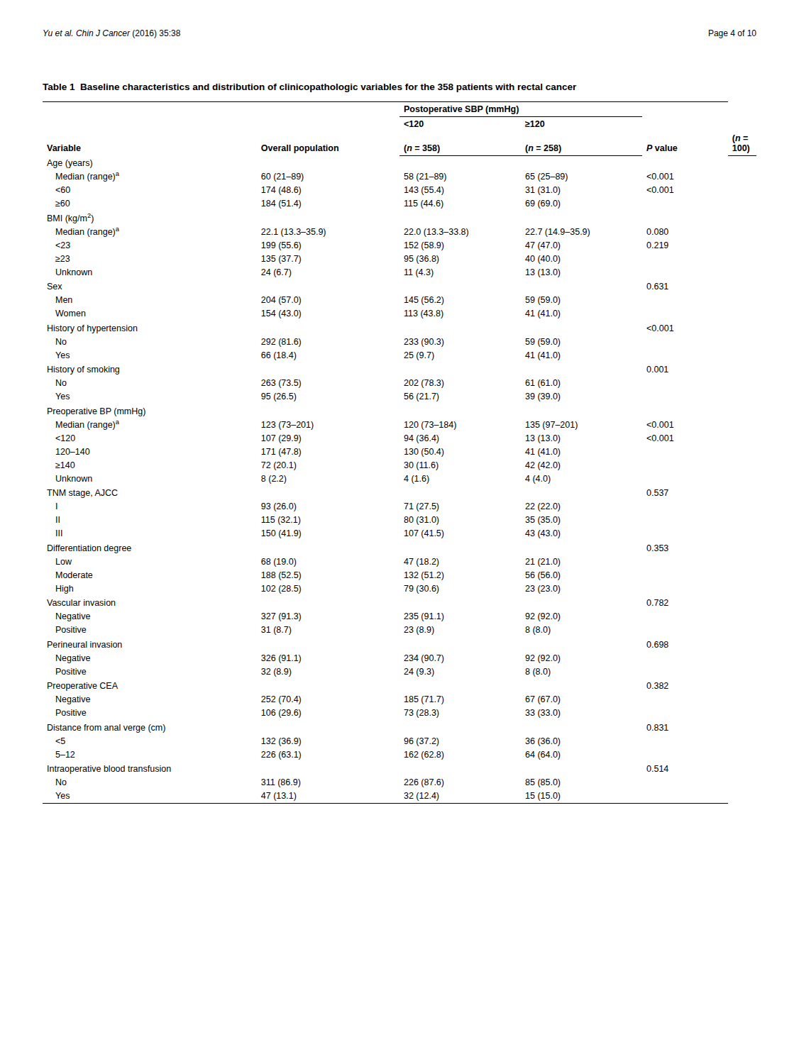Yu et al. Chin J Cancer (2016) 35:38
Page 4 of 10
Table 1 Baseline characteristics and distribution of clinicopathologic variables for the 358 patients with rectal cancer
| Variable | Overall population | Postoperative SBP (mmHg) | P value |
| --- | --- | --- | --- |
| <120 | ≥120 |
| ( n = 358) | ( n = 258) | ( n = 100) |
| Age (years) | | | | |
| Median (range) a | 60 (21–89) | 58 (21–89) | 65 (25–89) | <0.001 |
| <60 | 174 (48.6) | 143 (55.4) | 31 (31.0) | <0.001 |
| ≥60 | 184 (51.4) | 115 (44.6) | 69 (69.0) | |
| BMI (kg/m 2 ) | | | | |
| Median (range) a | 22.1 (13.3–35.9) | 22.0 (13.3–33.8) | 22.7 (14.9–35.9) | 0.080 |
| <23 | 199 (55.6) | 152 (58.9) | 47 (47.0) | 0.219 |
| ≥23 | 135 (37.7) | 95 (36.8) | 40 (40.0) | |
| Unknown | 24 (6.7) | 11 (4.3) | 13 (13.0) | |
| Sex | | | | 0.631 |
| Men | 204 (57.0) | 145 (56.2) | 59 (59.0) | |
| Women | 154 (43.0) | 113 (43.8) | 41 (41.0) | |
| History of hypertension | | | | <0.001 |
| No | 292 (81.6) | 233 (90.3) | 59 (59.0) | |
| Yes | 66 (18.4) | 25 (9.7) | 41 (41.0) | |
| History of smoking | | | | 0.001 |
| No | 263 (73.5) | 202 (78.3) | 61 (61.0) | |
| Yes | 95 (26.5) | 56 (21.7) | 39 (39.0) | |
| Preoperative BP (mmHg) | | | | |
| Median (range) a | 123 (73–201) | 120 (73–184) | 135 (97–201) | <0.001 |
| <120 | 107 (29.9) | 94 (36.4) | 13 (13.0) | <0.001 |
| 120–140 | 171 (47.8) | 130 (50.4) | 41 (41.0) | |
| ≥140 | 72 (20.1) | 30 (11.6) | 42 (42.0) | |
| Unknown | 8 (2.2) | 4 (1.6) | 4 (4.0) | |
| TNM stage, AJCC | | | | 0.537 |
| I | 93 (26.0) | 71 (27.5) | 22 (22.0) | |
| II | 115 (32.1) | 80 (31.0) | 35 (35.0) | |
| III | 150 (41.9) | 107 (41.5) | 43 (43.0) | |
| Differentiation degree | | | | 0.353 |
| Low | 68 (19.0) | 47 (18.2) | 21 (21.0) | |
| Moderate | 188 (52.5) | 132 (51.2) | 56 (56.0) | |
| High | 102 (28.5) | 79 (30.6) | 23 (23.0) | |
| Vascular invasion | | | | 0.782 |
| Negative | 327 (91.3) | 235 (91.1) | 92 (92.0) | |
| Positive | 31 (8.7) | 23 (8.9) | 8 (8.0) | |
| Perineural invasion | | | | 0.698 |
| Negative | 326 (91.1) | 234 (90.7) | 92 (92.0) | |
| Positive | 32 (8.9) | 24 (9.3) | 8 (8.0) | |
| Preoperative CEA | | | | 0.382 |
| Negative | 252 (70.4) | 185 (71.7) | 67 (67.0) | |
| Positive | 106 (29.6) | 73 (28.3) | 33 (33.0) | |
| Distance from anal verge (cm) | | | | 0.831 |
| <5 | 132 (36.9) | 96 (37.2) | 36 (36.0) | |
| 5–12 | 226 (63.1) | 162 (62.8) | 64 (64.0) | |
| Intraoperative blood transfusion | | | | 0.514 |
| No | 311 (86.9) | 226 (87.6) | 85 (85.0) | |
| Yes | 47 (13.1) | 32 (12.4) | 15 (15.0) | |